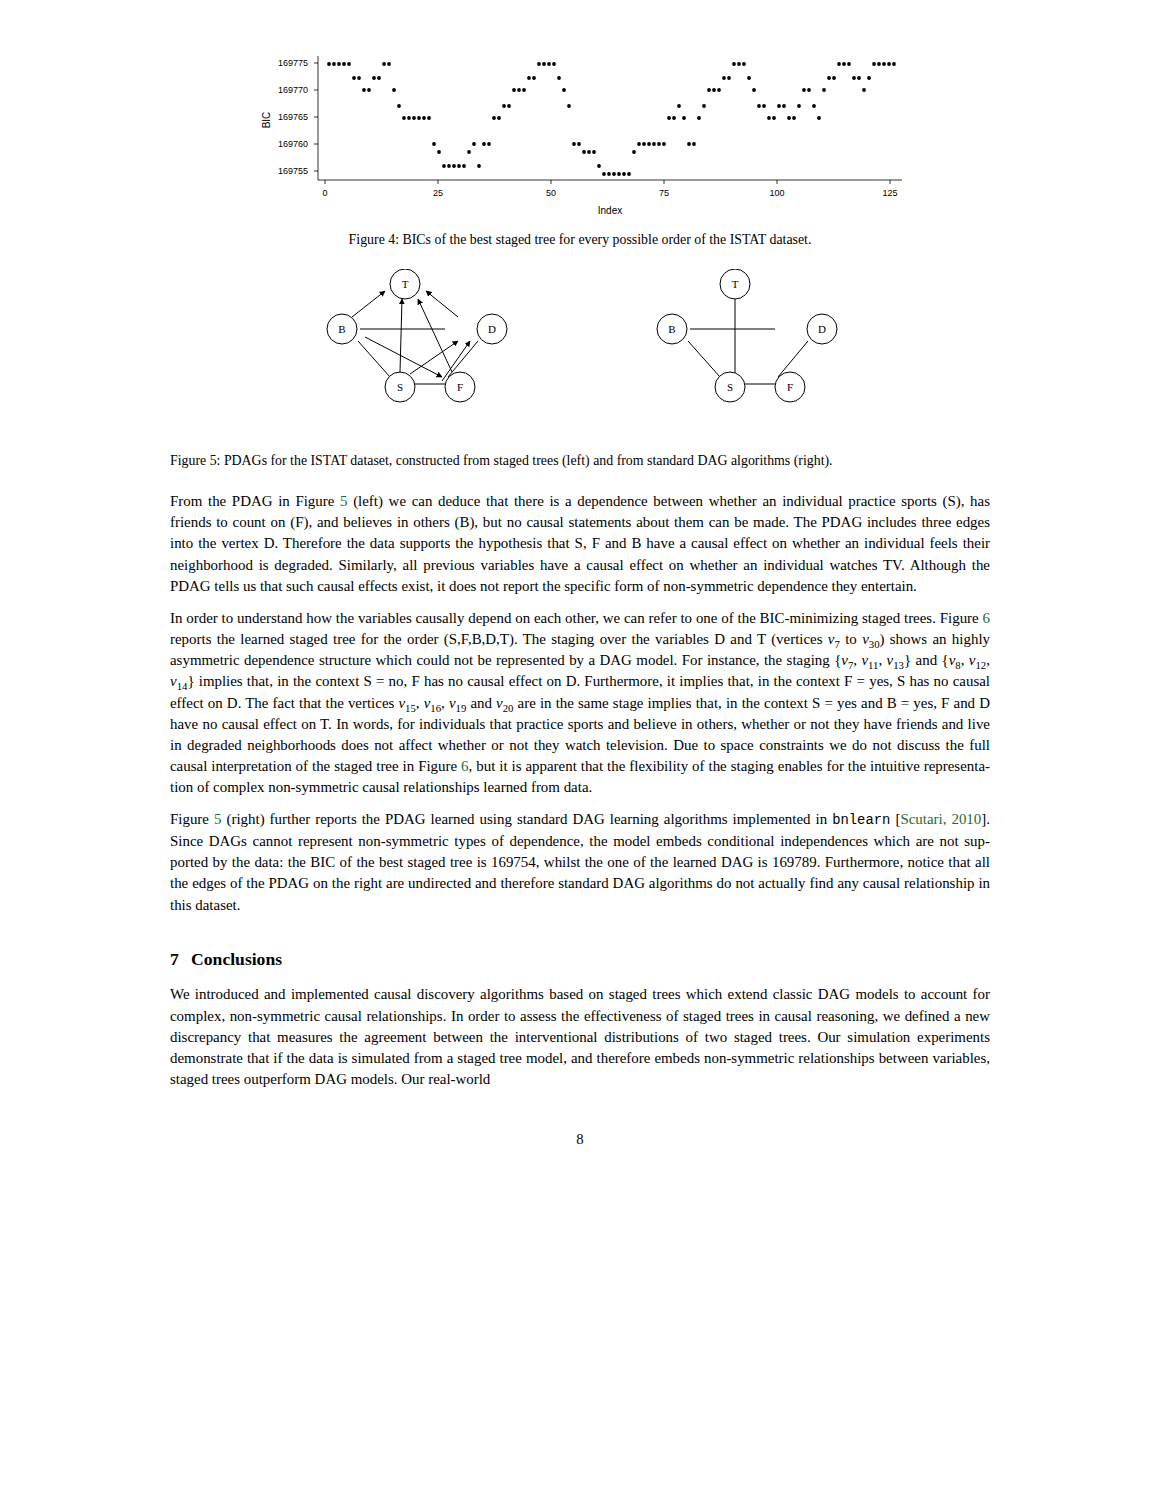169775 169770 169765 169760 169755 BIC 0 25 50 75 100 125 Index
Figure 4: BICs of the best staged tree for every possible order of the ISTAT dataset.
T B D S F T B D S F
Figure 5: PDAGs for the ISTAT dataset, constructed from staged trees (left) and from standard DAG algorithms (right).
From the PDAG in Figure 5 (left) we can deduce that there is a dependence between whether an individual practice sports (S), has friends to count on (F), and believes in others (B), but no causal statements about them can be made. The PDAG includes three edges into the vertex D. Therefore the data supports the hypothesis that S, F and B have a causal effect on whether an individual feels their neighborhood is degraded. Similarly, all previous variables have a causal effect on whether an individual watches TV. Although the PDAG tells us that such causal effects exist, it does not report the specific form of non-symmetric dependence they entertain.
In order to understand how the variables causally depend on each other, we can refer to one of the BIC-minimizing staged trees. Figure 6 reports the learned staged tree for the order (S,F,B,D,T). The staging over the variables D and T (vertices v7 to v30) shows an highly asymmetric dependence structure which could not be represented by a DAG model. For instance, the staging {v7, v11, v13} and {v8, v12, v14} implies that, in the context S = no, F has no causal effect on D. Furthermore, it implies that, in the context F = yes, S has no causal effect on D. The fact that the vertices v15, v16, v19 and v20 are in the same stage implies that, in the context S = yes and B = yes, F and D have no causal effect on T. In words, for individuals that practice sports and believe in others, whether or not they have friends and live in degraded neighborhoods does not affect whether or not they watch television. Due to space constraints we do not discuss the full causal interpretation of the staged tree in Figure 6, but it is apparent that the flexibility of the staging enables for the intuitive representation of complex non-symmetric causal relationships learned from data.
Figure 5 (right) further reports the PDAG learned using standard DAG learning algorithms implemented in bnlearn [Scutari, 2010]. Since DAGs cannot represent non-symmetric types of dependence, the model embeds conditional independences which are not supported by the data: the BIC of the best staged tree is 169754, whilst the one of the learned DAG is 169789. Furthermore, notice that all the edges of the PDAG on the right are undirected and therefore standard DAG algorithms do not actually find any causal relationship in this dataset.
7 Conclusions
We introduced and implemented causal discovery algorithms based on staged trees which extend classic DAG models to account for complex, non-symmetric causal relationships. In order to assess the effectiveness of staged trees in causal reasoning, we defined a new discrepancy that measures the agreement between the interventional distributions of two staged trees. Our simulation experiments demonstrate that if the data is simulated from a staged tree model, and therefore embeds non-symmetric relationships between variables, staged trees outperform DAG models. Our real-world
8